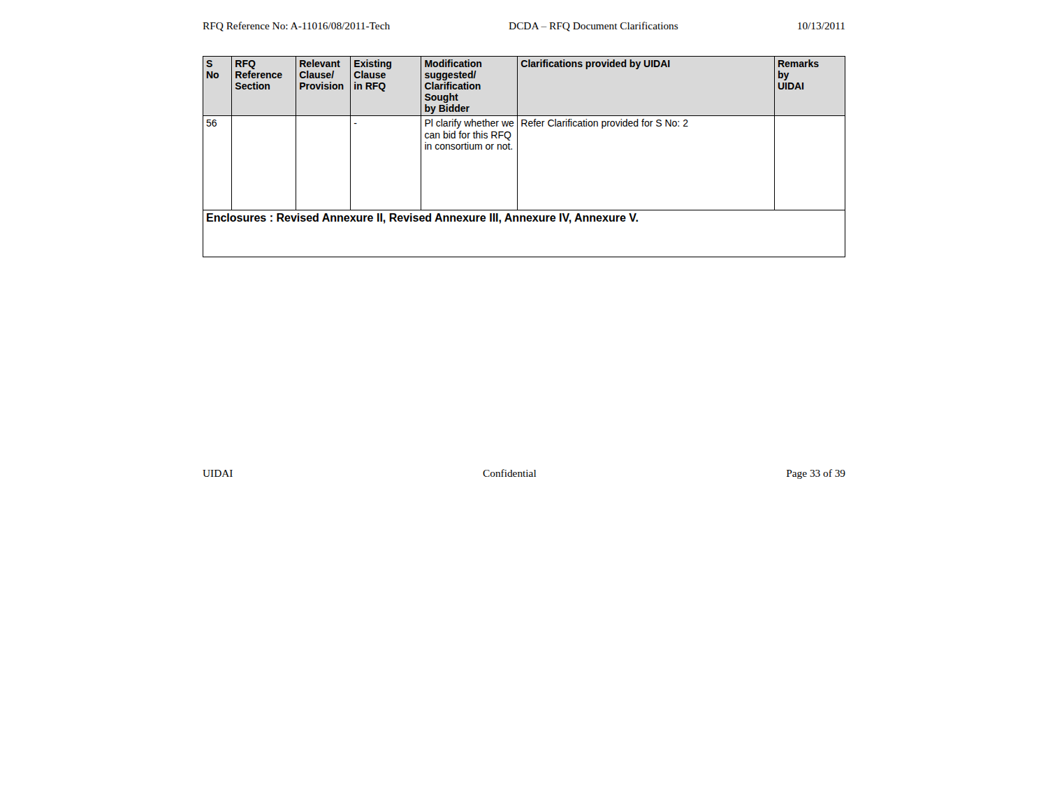RFQ Reference No: A-11016/08/2011-Tech
DCDA – RFQ Document Clarifications
10/13/2011
| S No | RFQ Reference Section | Relevant Clause/ Provision | Existing Clause in RFQ | Modification suggested/ Clarification Sought by Bidder | Clarifications provided by UIDAI | Remarks by UIDAI |
| --- | --- | --- | --- | --- | --- | --- |
| 56 | | | - | Pl clarify whether we can bid for this RFQ in consortium or not. | Refer Clarification provided for S No: 2 | |
| Enclosures : Revised Annexure II, Revised Annexure III, Annexure IV, Annexure V. |
UIDAI
Confidential
Page 33 of 39